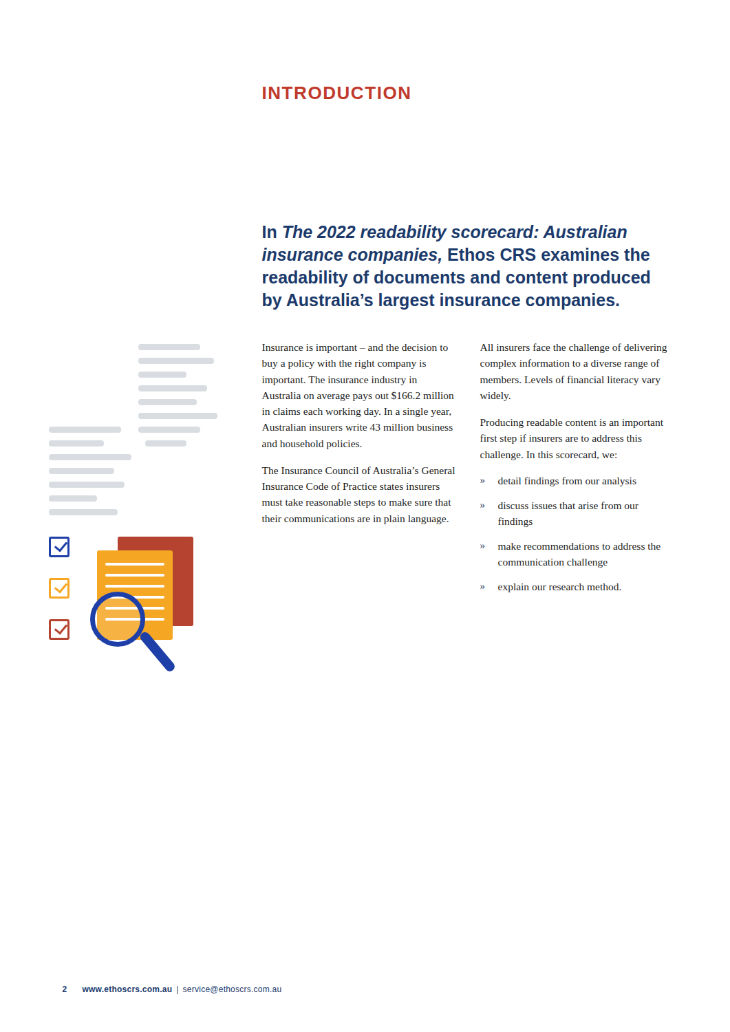Introduction
In The 2022 readability scorecard: Australian insurance companies, Ethos CRS examines the readability of documents and content produced by Australia’s largest insurance companies.
Insurance is important – and the decision to buy a policy with the right company is important. The insurance industry in Australia on average pays out $166.2 million in claims each working day. In a single year, Australian insurers write 43 million business and household policies.
The Insurance Council of Australia’s General Insurance Code of Practice states insurers must take reasonable steps to make sure that their communications are in plain language.
All insurers face the challenge of delivering complex information to a diverse range of members. Levels of financial literacy vary widely.
Producing readable content is an important first step if insurers are to address this challenge. In this scorecard, we:
detail findings from our analysis
discuss issues that arise from our findings
make recommendations to address the communication challenge
explain our research method.
2 www.ethoscrs.com.au|service@ethoscrs.com.au